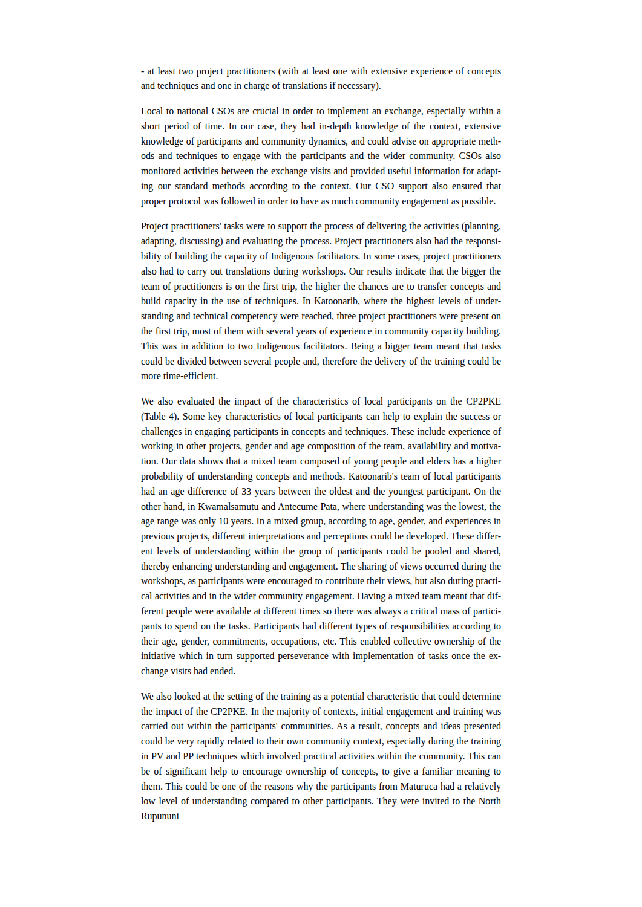- at least two project practitioners (with at least one with extensive experience of concepts and techniques and one in charge of translations if necessary).
Local to national CSOs are crucial in order to implement an exchange, especially within a short period of time. In our case, they had in-depth knowledge of the context, extensive knowledge of participants and community dynamics, and could advise on appropriate methods and techniques to engage with the participants and the wider community. CSOs also monitored activities between the exchange visits and provided useful information for adapting our standard methods according to the context. Our CSO support also ensured that proper protocol was followed in order to have as much community engagement as possible.
Project practitioners' tasks were to support the process of delivering the activities (planning, adapting, discussing) and evaluating the process. Project practitioners also had the responsibility of building the capacity of Indigenous facilitators. In some cases, project practitioners also had to carry out translations during workshops. Our results indicate that the bigger the team of practitioners is on the first trip, the higher the chances are to transfer concepts and build capacity in the use of techniques. In Katoonarib, where the highest levels of understanding and technical competency were reached, three project practitioners were present on the first trip, most of them with several years of experience in community capacity building. This was in addition to two Indigenous facilitators. Being a bigger team meant that tasks could be divided between several people and, therefore the delivery of the training could be more time-efficient.
We also evaluated the impact of the characteristics of local participants on the CP2PKE (Table 4). Some key characteristics of local participants can help to explain the success or challenges in engaging participants in concepts and techniques. These include experience of working in other projects, gender and age composition of the team, availability and motivation. Our data shows that a mixed team composed of young people and elders has a higher probability of understanding concepts and methods. Katoonarib's team of local participants had an age difference of 33 years between the oldest and the youngest participant. On the other hand, in Kwamalsamutu and Antecume Pata, where understanding was the lowest, the age range was only 10 years. In a mixed group, according to age, gender, and experiences in previous projects, different interpretations and perceptions could be developed. These different levels of understanding within the group of participants could be pooled and shared, thereby enhancing understanding and engagement. The sharing of views occurred during the workshops, as participants were encouraged to contribute their views, but also during practical activities and in the wider community engagement. Having a mixed team meant that different people were available at different times so there was always a critical mass of participants to spend on the tasks. Participants had different types of responsibilities according to their age, gender, commitments, occupations, etc. This enabled collective ownership of the initiative which in turn supported perseverance with implementation of tasks once the exchange visits had ended.
We also looked at the setting of the training as a potential characteristic that could determine the impact of the CP2PKE. In the majority of contexts, initial engagement and training was carried out within the participants' communities. As a result, concepts and ideas presented could be very rapidly related to their own community context, especially during the training in PV and PP techniques which involved practical activities within the community. This can be of significant help to encourage ownership of concepts, to give a familiar meaning to them. This could be one of the reasons why the participants from Maturuca had a relatively low level of understanding compared to other participants. They were invited to the North Rupununi